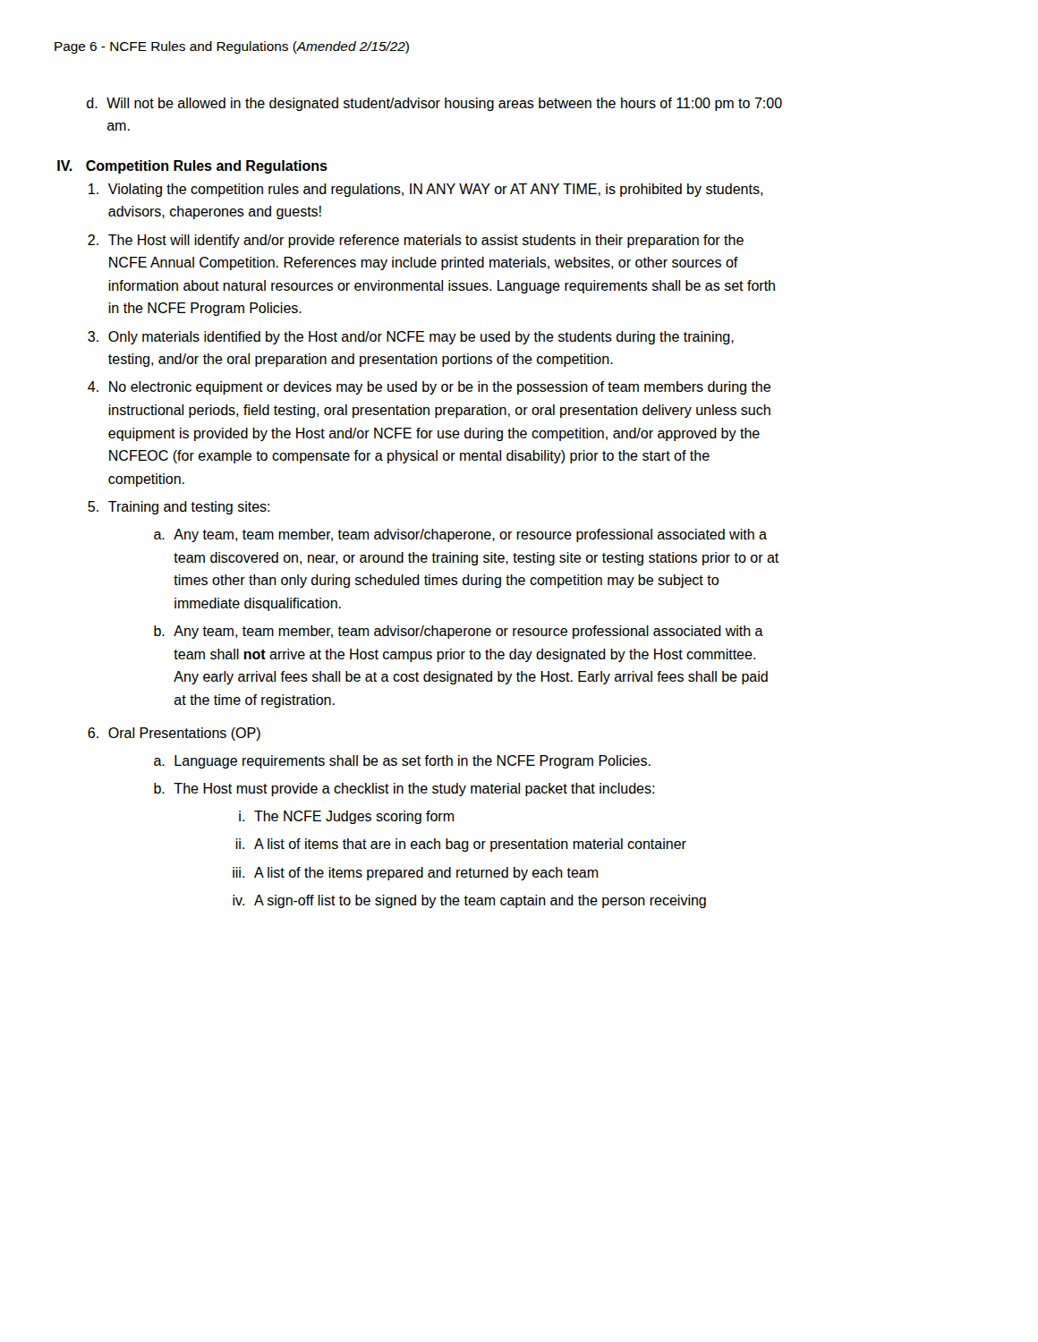Page 6 - NCFE Rules and Regulations (Amended 2/15/22)
d. Will not be allowed in the designated student/advisor housing areas between the hours of 11:00 pm to 7:00 am.
IV. Competition Rules and Regulations
1. Violating the competition rules and regulations, IN ANY WAY or AT ANY TIME, is prohibited by students, advisors, chaperones and guests!
2. The Host will identify and/or provide reference materials to assist students in their preparation for the NCFE Annual Competition. References may include printed materials, websites, or other sources of information about natural resources or environmental issues. Language requirements shall be as set forth in the NCFE Program Policies.
3. Only materials identified by the Host and/or NCFE may be used by the students during the training, testing, and/or the oral preparation and presentation portions of the competition.
4. No electronic equipment or devices may be used by or be in the possession of team members during the instructional periods, field testing, oral presentation preparation, or oral presentation delivery unless such equipment is provided by the Host and/or NCFE for use during the competition, and/or approved by the NCFEOC (for example to compensate for a physical or mental disability) prior to the start of the competition.
5. Training and testing sites:
a. Any team, team member, team advisor/chaperone, or resource professional associated with a team discovered on, near, or around the training site, testing site or testing stations prior to or at times other than only during scheduled times during the competition may be subject to immediate disqualification.
b. Any team, team member, team advisor/chaperone or resource professional associated with a team shall not arrive at the Host campus prior to the day designated by the Host committee. Any early arrival fees shall be at a cost designated by the Host. Early arrival fees shall be paid at the time of registration.
6. Oral Presentations (OP)
a. Language requirements shall be as set forth in the NCFE Program Policies.
b. The Host must provide a checklist in the study material packet that includes:
i. The NCFE Judges scoring form
ii. A list of items that are in each bag or presentation material container
iii. A list of the items prepared and returned by each team
iv. A sign-off list to be signed by the team captain and the person receiving